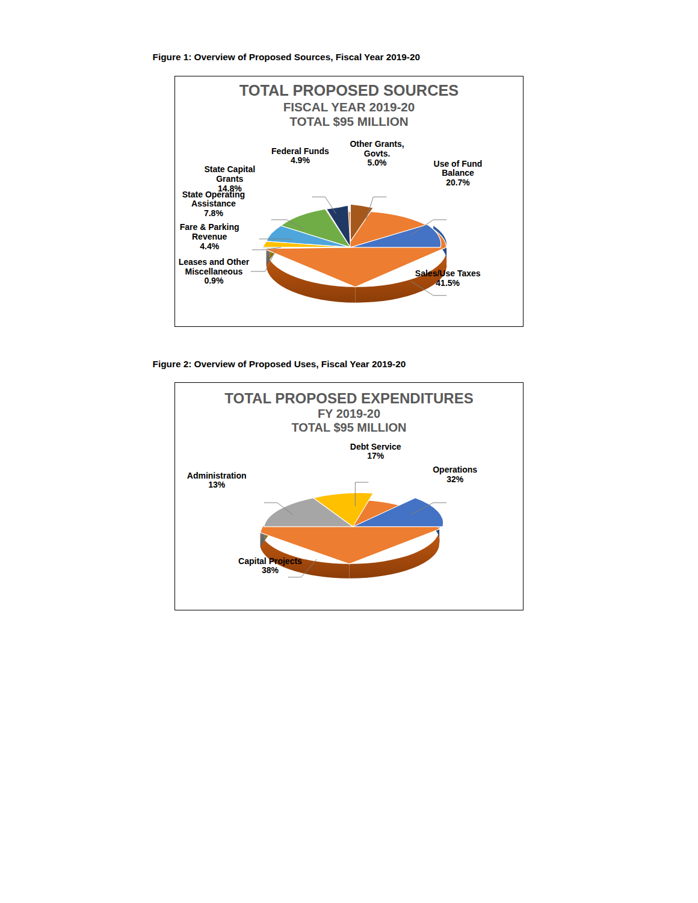Figure 1: Overview of Proposed Sources, Fiscal Year 2019-20
TOTAL PROPOSED SOURCES
FISCAL YEAR 2019-20
TOTAL $95 MILLION
State Capital
Grants
14.8%
State Operating
Assistance
7.8%
Fare & Parking
Revenue
4.4%
Leases and Other
Miscellaneous
0.9%
Federal Funds
4.9%
Other Grants,
Govts.
5.0%
Use of Fund
Balance
20.7%
Sales/Use Taxes
41.5%
Figure 2: Overview of Proposed Uses, Fiscal Year 2019-20
TOTAL PROPOSED EXPENDITURES
FY 2019-20
TOTAL $95 MILLION
Debt Service
17%
Administration
13%
Operations
32%
Capital Projects
38%